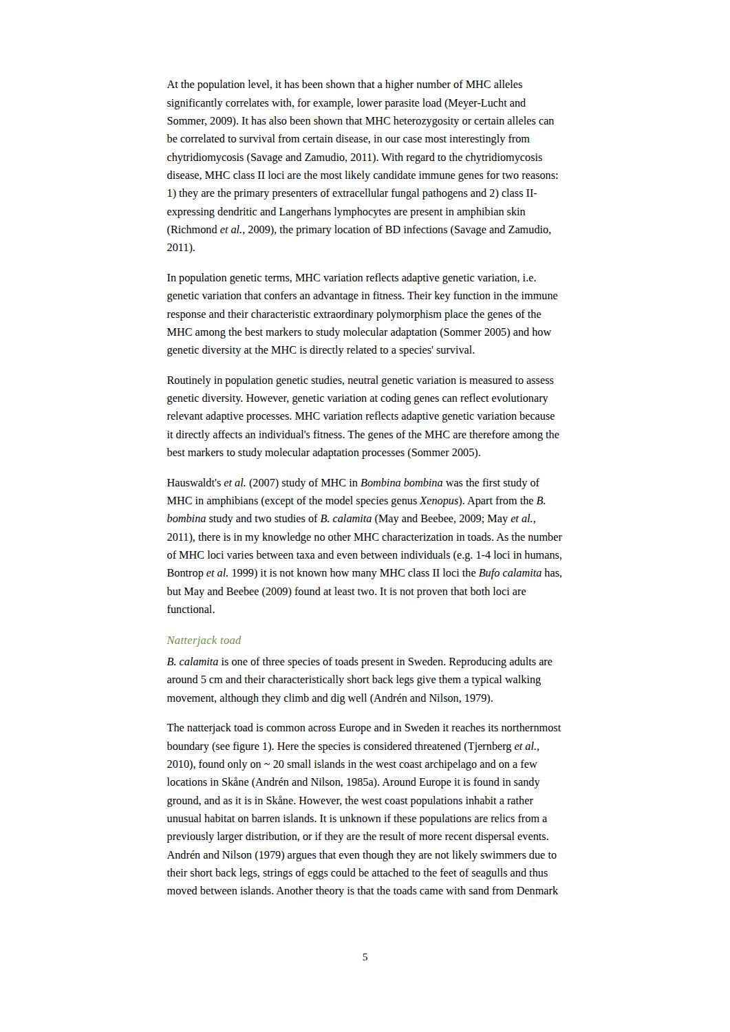At the population level, it has been shown that a higher number of MHC alleles significantly correlates with, for example, lower parasite load (Meyer-Lucht and Sommer, 2009). It has also been shown that MHC heterozygosity or certain alleles can be correlated to survival from certain disease, in our case most interestingly from chytridiomycosis (Savage and Zamudio, 2011). With regard to the chytridiomycosis disease, MHC class II loci are the most likely candidate immune genes for two reasons: 1) they are the primary presenters of extracellular fungal pathogens and 2) class II-expressing dendritic and Langerhans lymphocytes are present in amphibian skin (Richmond et al., 2009), the primary location of BD infections (Savage and Zamudio, 2011).
In population genetic terms, MHC variation reflects adaptive genetic variation, i.e. genetic variation that confers an advantage in fitness. Their key function in the immune response and their characteristic extraordinary polymorphism place the genes of the MHC among the best markers to study molecular adaptation (Sommer 2005) and how genetic diversity at the MHC is directly related to a species' survival.
Routinely in population genetic studies, neutral genetic variation is measured to assess genetic diversity. However, genetic variation at coding genes can reflect evolutionary relevant adaptive processes. MHC variation reflects adaptive genetic variation because it directly affects an individual's fitness. The genes of the MHC are therefore among the best markers to study molecular adaptation processes (Sommer 2005).
Hauswaldt's et al. (2007) study of MHC in Bombina bombina was the first study of MHC in amphibians (except of the model species genus Xenopus). Apart from the B. bombina study and two studies of B. calamita (May and Beebee, 2009; May et al., 2011), there is in my knowledge no other MHC characterization in toads. As the number of MHC loci varies between taxa and even between individuals (e.g. 1-4 loci in humans, Bontrop et al. 1999) it is not known how many MHC class II loci the Bufo calamita has, but May and Beebee (2009) found at least two. It is not proven that both loci are functional.
Natterjack toad
B. calamita is one of three species of toads present in Sweden. Reproducing adults are around 5 cm and their characteristically short back legs give them a typical walking movement, although they climb and dig well (Andrén and Nilson, 1979).
The natterjack toad is common across Europe and in Sweden it reaches its northernmost boundary (see figure 1). Here the species is considered threatened (Tjernberg et al., 2010), found only on ~ 20 small islands in the west coast archipelago and on a few locations in Skåne (Andrén and Nilson, 1985a). Around Europe it is found in sandy ground, and as it is in Skåne. However, the west coast populations inhabit a rather unusual habitat on barren islands. It is unknown if these populations are relics from a previously larger distribution, or if they are the result of more recent dispersal events. Andrén and Nilson (1979) argues that even though they are not likely swimmers due to their short back legs, strings of eggs could be attached to the feet of seagulls and thus moved between islands. Another theory is that the toads came with sand from Denmark
5